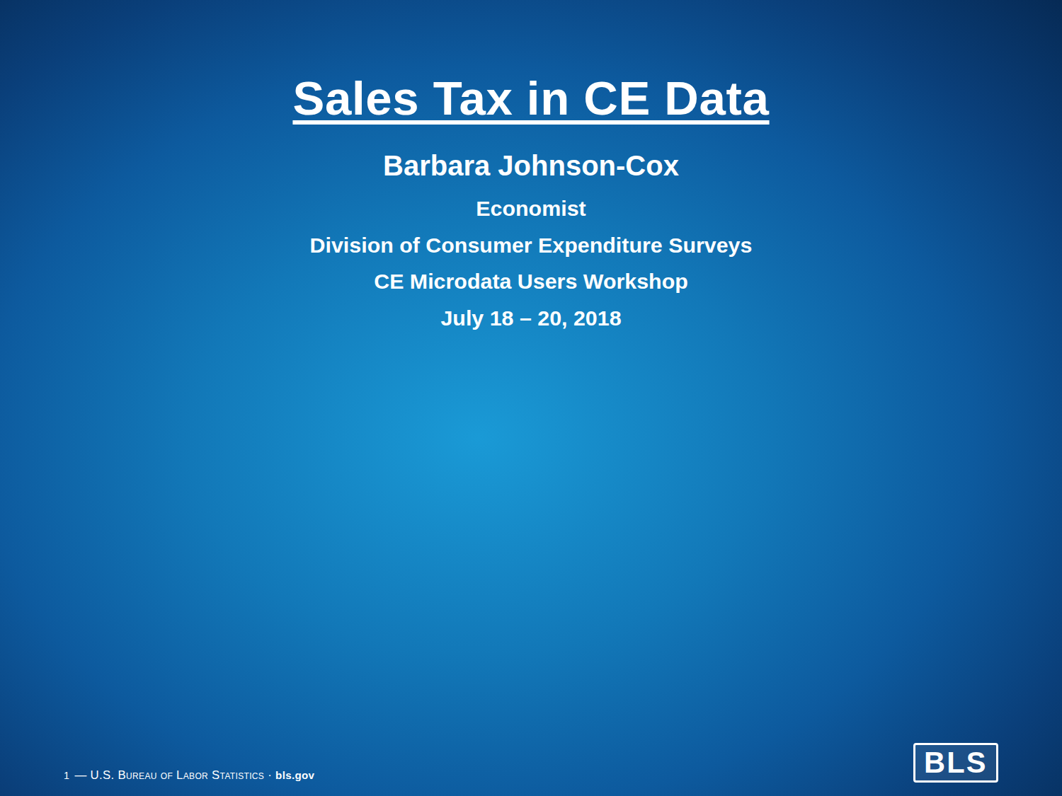Sales Tax in CE Data
Barbara Johnson-Cox
Economist
Division of Consumer Expenditure Surveys
CE Microdata Users Workshop
July 18 – 20, 2018
1— U.S. Bureau of Labor Statistics · bls.gov
BLS